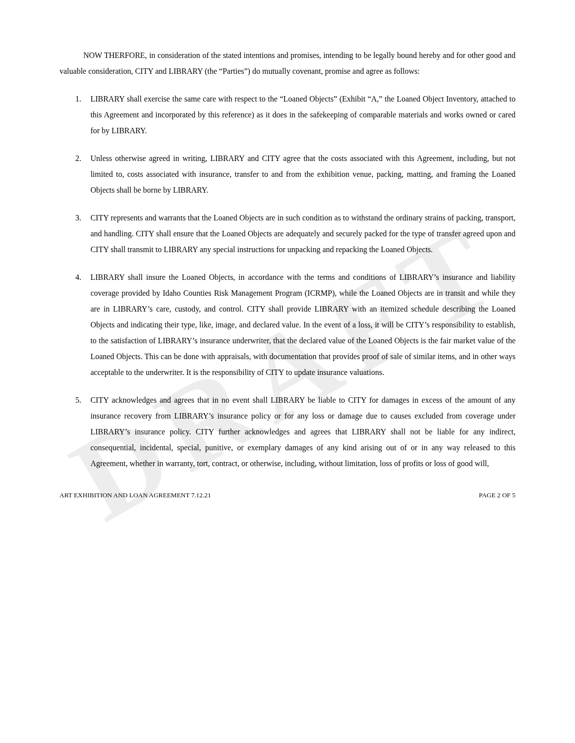DRAFT
NOW THERFORE, in consideration of the stated intentions and promises, intending to be legally bound hereby and for other good and valuable consideration, CITY and LIBRARY (the “Parties”) do mutually covenant, promise and agree as follows:
LIBRARY shall exercise the same care with respect to the “Loaned Objects” (Exhibit “A,” the Loaned Object Inventory, attached to this Agreement and incorporated by this reference) as it does in the safekeeping of comparable materials and works owned or cared for by LIBRARY.
Unless otherwise agreed in writing, LIBRARY and CITY agree that the costs associated with this Agreement, including, but not limited to, costs associated with insurance, transfer to and from the exhibition venue, packing, matting, and framing the Loaned Objects shall be borne by LIBRARY.
CITY represents and warrants that the Loaned Objects are in such condition as to withstand the ordinary strains of packing, transport, and handling. CITY shall ensure that the Loaned Objects are adequately and securely packed for the type of transfer agreed upon and CITY shall transmit to LIBRARY any special instructions for unpacking and repacking the Loaned Objects.
LIBRARY shall insure the Loaned Objects, in accordance with the terms and conditions of LIBRARY’s insurance and liability coverage provided by Idaho Counties Risk Management Program (ICRMP), while the Loaned Objects are in transit and while they are in LIBRARY’s care, custody, and control. CITY shall provide LIBRARY with an itemized schedule describing the Loaned Objects and indicating their type, like, image, and declared value. In the event of a loss, it will be CITY’s responsibility to establish, to the satisfaction of LIBRARY’s insurance underwriter, that the declared value of the Loaned Objects is the fair market value of the Loaned Objects. This can be done with appraisals, with documentation that provides proof of sale of similar items, and in other ways acceptable to the underwriter. It is the responsibility of CITY to update insurance valuations.
CITY acknowledges and agrees that in no event shall LIBRARY be liable to CITY for damages in excess of the amount of any insurance recovery from LIBRARY’s insurance policy or for any loss or damage due to causes excluded from coverage under LIBRARY’s insurance policy. CITY further acknowledges and agrees that LIBRARY shall not be liable for any indirect, consequential, incidental, special, punitive, or exemplary damages of any kind arising out of or in any way released to this Agreement, whether in warranty, tort, contract, or otherwise, including, without limitation, loss of profits or loss of good will,
ART EXHIBITION AND LOAN AGREEMENT 7.12.21 PAGE 2 OF 5